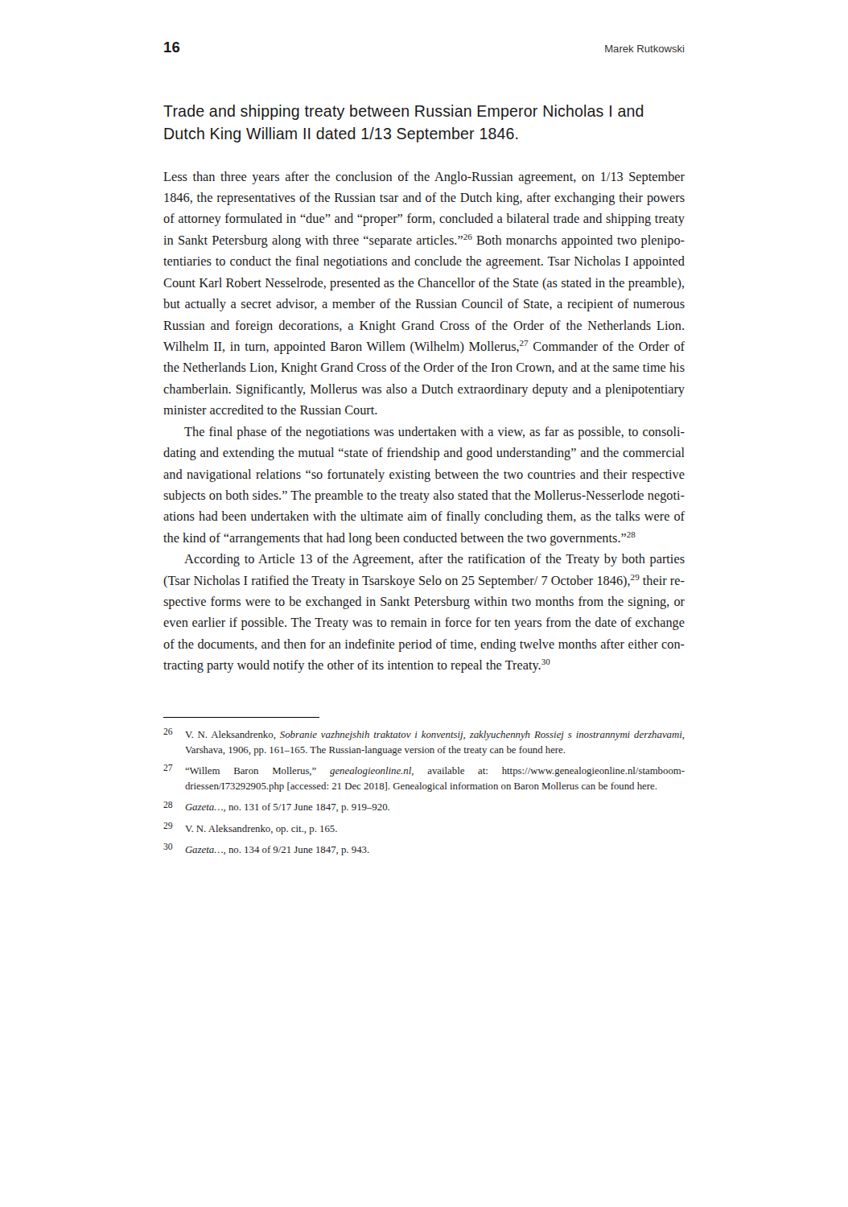16 Marek Rutkowski
Trade and shipping treaty between Russian Emperor Nicholas I and Dutch King William II dated 1/13 September 1846.
Less than three years after the conclusion of the Anglo-Russian agreement, on 1/13 September 1846, the representatives of the Russian tsar and of the Dutch king, after exchanging their powers of attorney formulated in “due” and “proper” form, concluded a bilateral trade and shipping treaty in Sankt Petersburg along with three “separate articles.”26 Both monarchs appointed two plenipotentiaries to conduct the final negotiations and conclude the agreement. Tsar Nicholas I appointed Count Karl Robert Nesselrode, presented as the Chancellor of the State (as stated in the preamble), but actually a secret advisor, a member of the Russian Council of State, a recipient of numerous Russian and foreign decorations, a Knight Grand Cross of the Order of the Netherlands Lion. Wilhelm II, in turn, appointed Baron Willem (Wilhelm) Mollerus,27 Commander of the Order of the Netherlands Lion, Knight Grand Cross of the Order of the Iron Crown, and at the same time his chamberlain. Significantly, Mollerus was also a Dutch extraordinary deputy and a plenipotentiary minister accredited to the Russian Court.
The final phase of the negotiations was undertaken with a view, as far as possible, to consolidating and extending the mutual “state of friendship and good understanding” and the commercial and navigational relations “so fortunately existing between the two countries and their respective subjects on both sides.” The preamble to the treaty also stated that the Mollerus-Nesserlode negotiations had been undertaken with the ultimate aim of finally concluding them, as the talks were of the kind of “arrangements that had long been conducted between the two governments.”28
According to Article 13 of the Agreement, after the ratification of the Treaty by both parties (Tsar Nicholas I ratified the Treaty in Tsarskoye Selo on 25 September/ 7 October 1846),29 their respective forms were to be exchanged in Sankt Petersburg within two months from the signing, or even earlier if possible. The Treaty was to remain in force for ten years from the date of exchange of the documents, and then for an indefinite period of time, ending twelve months after either contracting party would notify the other of its intention to repeal the Treaty.30
V. N. Aleksandrenko, Sobranie vazhnejshih traktatov i konventsij, zaklyuchennyh Rossiej s inostrannymi derzhavami, Varshava, 1906, pp. 161–165. The Russian-language version of the treaty can be found here.
“Willem Baron Mollerus,” genealogieonline.nl, available at: https://www.genealogieonline.nl/stamboom-driessen/I73292905.php [accessed: 21 Dec 2018]. Genealogical information on Baron Mollerus can be found here.
Gazeta…, no. 131 of 5/17 June 1847, p. 919–920.
V. N. Aleksandrenko, op. cit., p. 165.
Gazeta…, no. 134 of 9/21 June 1847, p. 943.